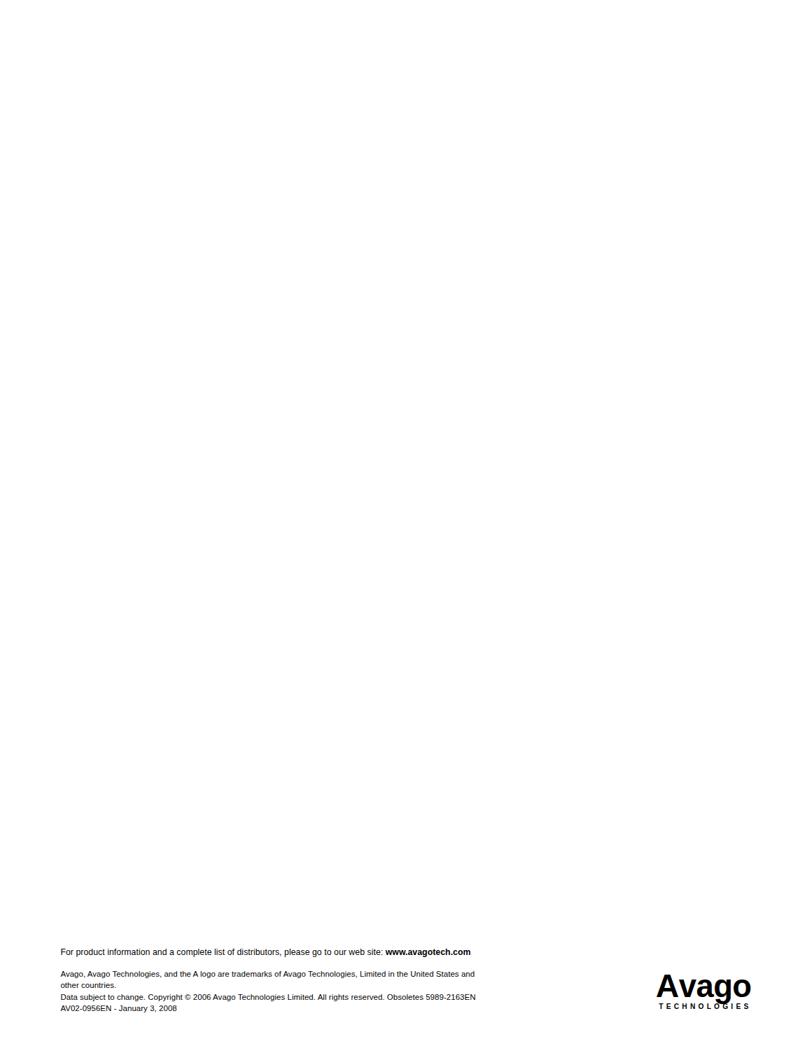For product information and a complete list of distributors, please go to our web site: www.avagotech.com
Avago, Avago Technologies, and the A logo are trademarks of Avago Technologies, Limited in the United States and other countries.
Data subject to change. Copyright © 2006 Avago Technologies Limited. All rights reserved. Obsoletes 5989-2163EN
AV02-0956EN - January 3, 2008
Avago TECHNOLOGIES